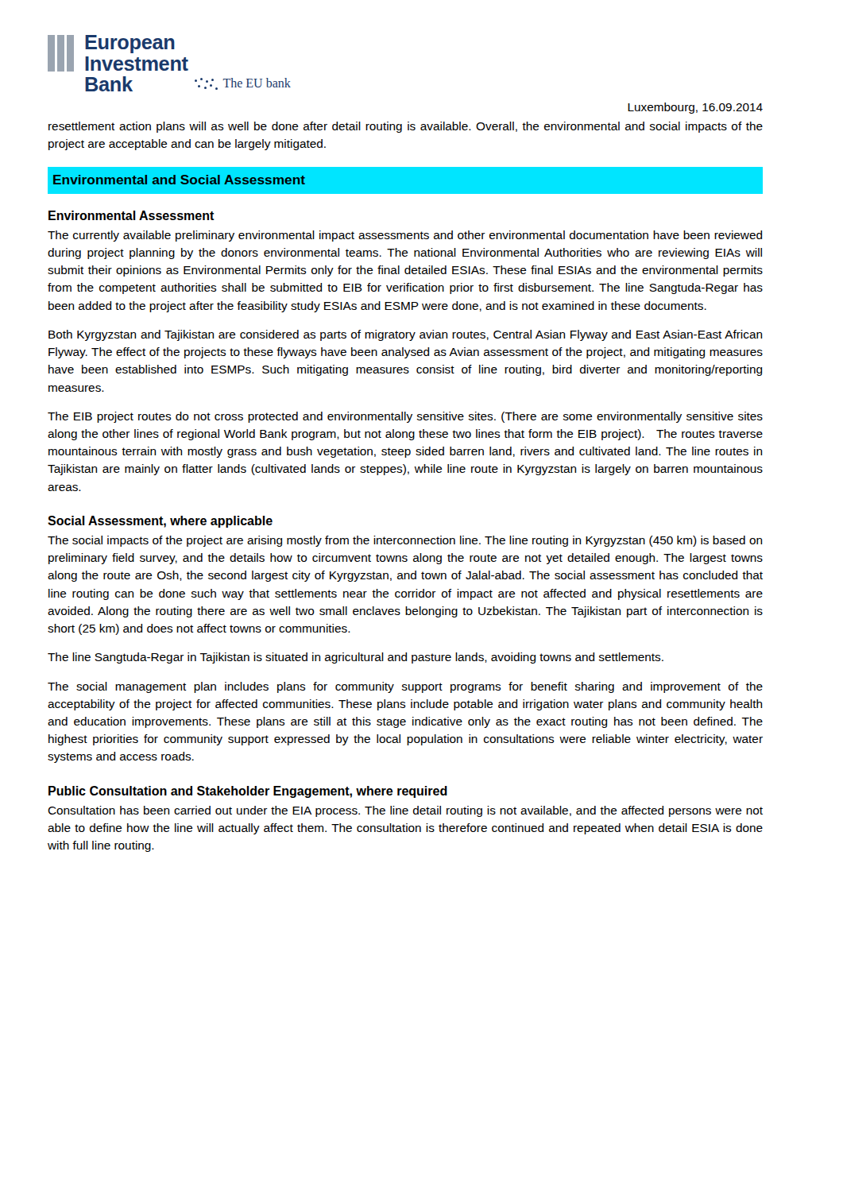European Investment Bank
The EU bank
Luxembourg, 16.09.2014
resettlement action plans will as well be done after detail routing is available. Overall, the environmental and social impacts of the project are acceptable and can be largely mitigated.
Environmental and Social Assessment
Environmental Assessment
The currently available preliminary environmental impact assessments and other environmental documentation have been reviewed during project planning by the donors environmental teams. The national Environmental Authorities who are reviewing EIAs will submit their opinions as Environmental Permits only for the final detailed ESIAs. These final ESIAs and the environmental permits from the competent authorities shall be submitted to EIB for verification prior to first disbursement. The line Sangtuda-Regar has been added to the project after the feasibility study ESIAs and ESMP were done, and is not examined in these documents.
Both Kyrgyzstan and Tajikistan are considered as parts of migratory avian routes, Central Asian Flyway and East Asian-East African Flyway. The effect of the projects to these flyways have been analysed as Avian assessment of the project, and mitigating measures have been established into ESMPs. Such mitigating measures consist of line routing, bird diverter and monitoring/reporting measures.
The EIB project routes do not cross protected and environmentally sensitive sites. (There are some environmentally sensitive sites along the other lines of regional World Bank program, but not along these two lines that form the EIB project). The routes traverse mountainous terrain with mostly grass and bush vegetation, steep sided barren land, rivers and cultivated land. The line routes in Tajikistan are mainly on flatter lands (cultivated lands or steppes), while line route in Kyrgyzstan is largely on barren mountainous areas.
Social Assessment, where applicable
The social impacts of the project are arising mostly from the interconnection line. The line routing in Kyrgyzstan (450 km) is based on preliminary field survey, and the details how to circumvent towns along the route are not yet detailed enough. The largest towns along the route are Osh, the second largest city of Kyrgyzstan, and town of Jalal-abad. The social assessment has concluded that line routing can be done such way that settlements near the corridor of impact are not affected and physical resettlements are avoided. Along the routing there are as well two small enclaves belonging to Uzbekistan. The Tajikistan part of interconnection is short (25 km) and does not affect towns or communities.
The line Sangtuda-Regar in Tajikistan is situated in agricultural and pasture lands, avoiding towns and settlements.
The social management plan includes plans for community support programs for benefit sharing and improvement of the acceptability of the project for affected communities. These plans include potable and irrigation water plans and community health and education improvements. These plans are still at this stage indicative only as the exact routing has not been defined. The highest priorities for community support expressed by the local population in consultations were reliable winter electricity, water systems and access roads.
Public Consultation and Stakeholder Engagement, where required
Consultation has been carried out under the EIA process. The line detail routing is not available, and the affected persons were not able to define how the line will actually affect them. The consultation is therefore continued and repeated when detail ESIA is done with full line routing.